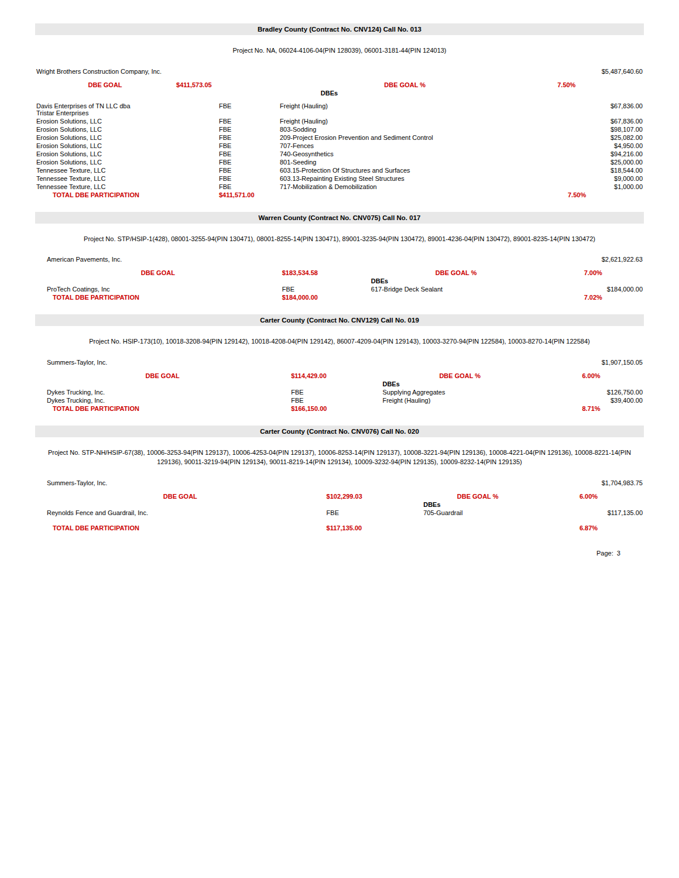Bradley County (Contract No. CNV124) Call No. 013
Project No. NA, 06024-4106-04(PIN 128039), 06001-3181-44(PIN 124013)
| Wright Brothers Construction Company, Inc. | $5,487,640.60 |
| DBE GOAL | $411,573.05 | DBE GOAL % | 7.50% |
| | | DBEs | |
| Davis Enterprises of TN LLC dba Tristar Enterprises | FBE | Freight (Hauling) | $67,836.00 |
| Erosion Solutions, LLC | FBE | Freight (Hauling) | $67,836.00 |
| Erosion Solutions, LLC | FBE | 803-Sodding | $98,107.00 |
| Erosion Solutions, LLC | FBE | 209-Project Erosion Prevention and Sediment Control | $25,082.00 |
| Erosion Solutions, LLC | FBE | 707-Fences | $4,950.00 |
| Erosion Solutions, LLC | FBE | 740-Geosynthetics | $94,216.00 |
| Erosion Solutions, LLC | FBE | 801-Seeding | $25,000.00 |
| Tennessee Texture, LLC | FBE | 603.15-Protection Of Structures and Surfaces | $18,544.00 |
| Tennessee Texture, LLC | FBE | 603.13-Repainting Existing Steel Structures | $9,000.00 |
| Tennessee Texture, LLC | FBE | 717-Mobilization & Demobilization | $1,000.00 |
| TOTAL DBE PARTICIPATION | $411,571.00 | 7.50% |
Warren County (Contract No. CNV075) Call No. 017
Project No. STP/HSIP-1(428), 08001-3255-94(PIN 130471), 08001-8255-14(PIN 130471), 89001-3235-94(PIN 130472), 89001-4236-04(PIN 130472), 89001-8235-14(PIN 130472)
| American Pavements, Inc. | $2,621,922.63 |
| DBE GOAL | $183,534.58 | DBE GOAL % | 7.00% |
| | | DBEs | |
| ProTech Coatings, Inc | FBE | 617-Bridge Deck Sealant | $184,000.00 |
| TOTAL DBE PARTICIPATION | $184,000.00 | 7.02% |
Carter County (Contract No. CNV129) Call No. 019
Project No. HSIP-173(10), 10018-3208-94(PIN 129142), 10018-4208-04(PIN 129142), 86007-4209-04(PIN 129143), 10003-3270-94(PIN 122584), 10003-8270-14(PIN 122584)
| Summers-Taylor, Inc. | $1,907,150.05 |
| DBE GOAL | $114,429.00 | DBE GOAL % | 6.00% |
| | | DBEs | |
| Dykes Trucking, Inc. | FBE | Supplying Aggregates | $126,750.00 |
| Dykes Trucking, Inc. | FBE | Freight (Hauling) | $39,400.00 |
| TOTAL DBE PARTICIPATION | $166,150.00 | 8.71% |
Carter County (Contract No. CNV076) Call No. 020
Project No. STP-NH/HSIP-67(38), 10006-3253-94(PIN 129137), 10006-4253-04(PIN 129137), 10006-8253-14(PIN 129137), 10008-3221-94(PIN 129136), 10008-4221-04(PIN 129136), 10008-8221-14(PIN 129136), 90011-3219-94(PIN 129134), 90011-8219-14(PIN 129134), 10009-3232-94(PIN 129135), 10009-8232-14(PIN 129135)
| Summers-Taylor, Inc. | $1,704,983.75 |
| DBE GOAL | $102,299.03 | DBE GOAL % | 6.00% |
| | | DBEs | |
| Reynolds Fence and Guardrail, Inc. | FBE | 705-Guardrail | $117,135.00 |
| TOTAL DBE PARTICIPATION | $117,135.00 | 6.87% |
Page: 3